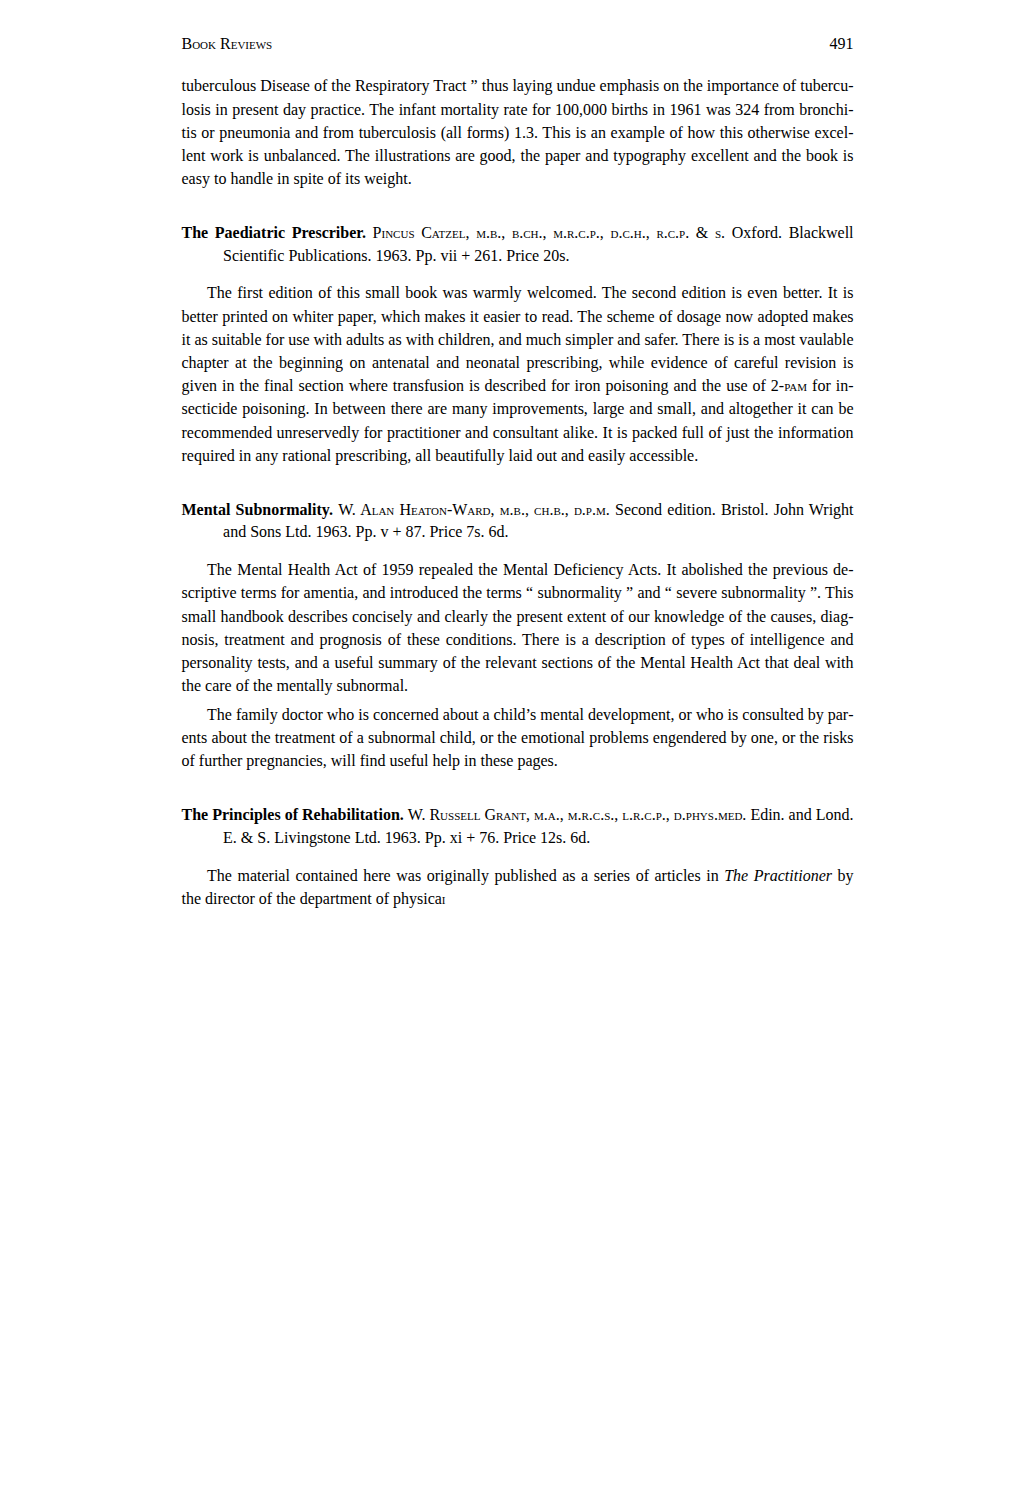Book Reviews 491
tuberculous Disease of the Respiratory Tract ” thus laying undue emphasis on the importance of tuberculosis in present day practice. The infant mortality rate for 100,000 births in 1961 was 324 from bronchitis or pneumonia and from tuberculosis (all forms) 1.3. This is an example of how this otherwise excellent work is unbalanced. The illustrations are good, the paper and typography excellent and the book is easy to handle in spite of its weight.
The Paediatric Prescriber. Pincus Catzel, m.b., b.ch., m.r.c.p., d.c.h., r.c.p. & s. Oxford. Blackwell Scientific Publications. 1963. Pp. vii + 261. Price 20s.
The first edition of this small book was warmly welcomed. The second edition is even better. It is better printed on whiter paper, which makes it easier to read. The scheme of dosage now adopted makes it as suitable for use with adults as with children, and much simpler and safer. There is is a most vaulable chapter at the beginning on antenatal and neonatal prescribing, while evidence of careful revision is given in the final section where transfusion is described for iron poisoning and the use of 2-pam for insecticide poisoning. In between there are many improvements, large and small, and altogether it can be recommended unreservedly for practitioner and consultant alike. It is packed full of just the information required in any rational prescribing, all beautifully laid out and easily accessible.
Mental Subnormality. W. Alan Heaton-Ward, m.b., ch.b., d.p.m. Second edition. Bristol. John Wright and Sons Ltd. 1963. Pp. v + 87. Price 7s. 6d.
The Mental Health Act of 1959 repealed the Mental Deficiency Acts. It abolished the previous descriptive terms for amentia, and introduced the terms “ subnormality ” and “ severe subnormality ”. This small handbook describes concisely and clearly the present extent of our knowledge of the causes, diagnosis, treatment and prognosis of these conditions. There is a description of types of intelligence and personality tests, and a useful summary of the relevant sections of the Mental Health Act that deal with the care of the mentally subnormal.
The family doctor who is concerned about a child’s mental development, or who is consulted by parents about the treatment of a subnormal child, or the emotional problems engendered by one, or the risks of further pregnancies, will find useful help in these pages.
The Principles of Rehabilitation. W. Russell Grant, m.a., m.r.c.s., l.r.c.p., d.phys.med. Edin. and Lond. E. & S. Livingstone Ltd. 1963. Pp. xi + 76. Price 12s. 6d.
The material contained here was originally published as a series of articles in The Practitioner by the director of the department of physicai